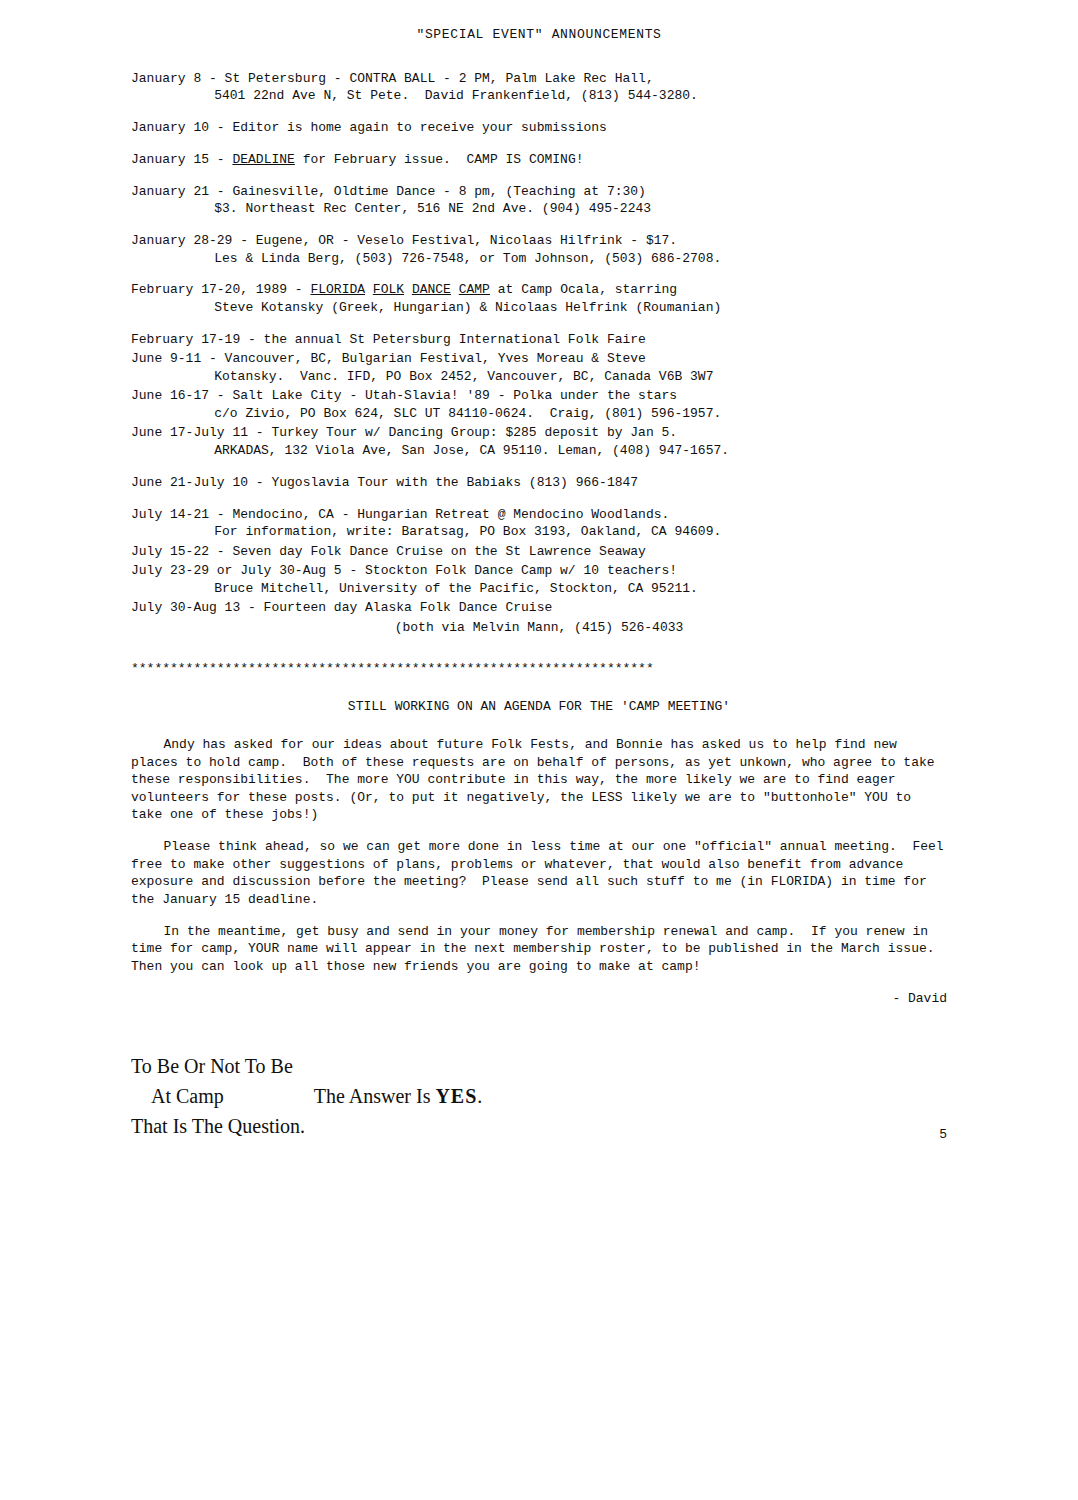"SPECIAL EVENT" ANNOUNCEMENTS
January 8 - St Petersburg - CONTRA BALL - 2 PM, Palm Lake Rec Hall,
5401 22nd Ave N, St Pete. David Frankenfield, (813) 544-3280.
January 10 - Editor is home again to receive your submissions
January 15 - DEADLINE for February issue. CAMP IS COMING!
January 21 - Gainesville, Oldtime Dance - 8 pm, (Teaching at 7:30)
$3. Northeast Rec Center, 516 NE 2nd Ave. (904) 495-2243
January 28-29 - Eugene, OR - Veselo Festival, Nicolaas Hilfrink - $17.
Les & Linda Berg, (503) 726-7548, or Tom Johnson, (503) 686-2708.
February 17-20, 1989 - FLORIDA FOLK DANCE CAMP at Camp Ocala, starring
Steve Kotansky (Greek, Hungarian) & Nicolaas Helfrink (Roumanian)
February 17-19 - the annual St Petersburg International Folk Faire
June 9-11 - Vancouver, BC, Bulgarian Festival, Yves Moreau & Steve
Kotansky. Vanc. IFD, PO Box 2452, Vancouver, BC, Canada V6B 3W7
June 16-17 - Salt Lake City - Utah-Slavia! '89 - Polka under the stars
c/o Zivio, PO Box 624, SLC UT 84110-0624. Craig, (801) 596-1957.
June 17-July 11 - Turkey Tour w/ Dancing Group: $285 deposit by Jan 5.
ARKADAS, 132 Viola Ave, San Jose, CA 95110. Leman, (408) 947-1657.
June 21-July 10 - Yugoslavia Tour with the Babiaks (813) 966-1847
July 14-21 - Mendocino, CA - Hungarian Retreat @ Mendocino Woodlands.
For information, write: Baratsag, PO Box 3193, Oakland, CA 94609.
July 15-22 - Seven day Folk Dance Cruise on the St Lawrence Seaway
July 23-29 or July 30-Aug 5 - Stockton Folk Dance Camp w/ 10 teachers!
Bruce Mitchell, University of the Pacific, Stockton, CA 95211.
July 30-Aug 13 - Fourteen day Alaska Folk Dance Cruise
(both via Melvin Mann, (415) 526-4033
*******************************************************************
STILL WORKING ON AN AGENDA FOR THE 'CAMP MEETING'
Andy has asked for our ideas about future Folk Fests, and Bonnie has asked us to help find new places to hold camp. Both of these requests are on behalf of persons, as yet unkown, who agree to take these responsibilities. The more YOU contribute in this way, the more likely we are to find eager volunteers for these posts. (Or, to put it negatively, the LESS likely we are to "buttonhole" YOU to take one of these jobs!)
Please think ahead, so we can get more done in less time at our one "official" annual meeting. Feel free to make other suggestions of plans, problems or whatever, that would also benefit from advance exposure and discussion before the meeting? Please send all such stuff to me (in FLORIDA) in time for the January 15 deadline.
In the meantime, get busy and send in your money for membership renewal and camp. If you renew in time for camp, YOUR name will appear in the next membership roster, to be published in the March issue. Then you can look up all those new friends you are going to make at camp!
- David
To Be Or Not To Be At CampThe Answer Is YES. That Is The Question.
5